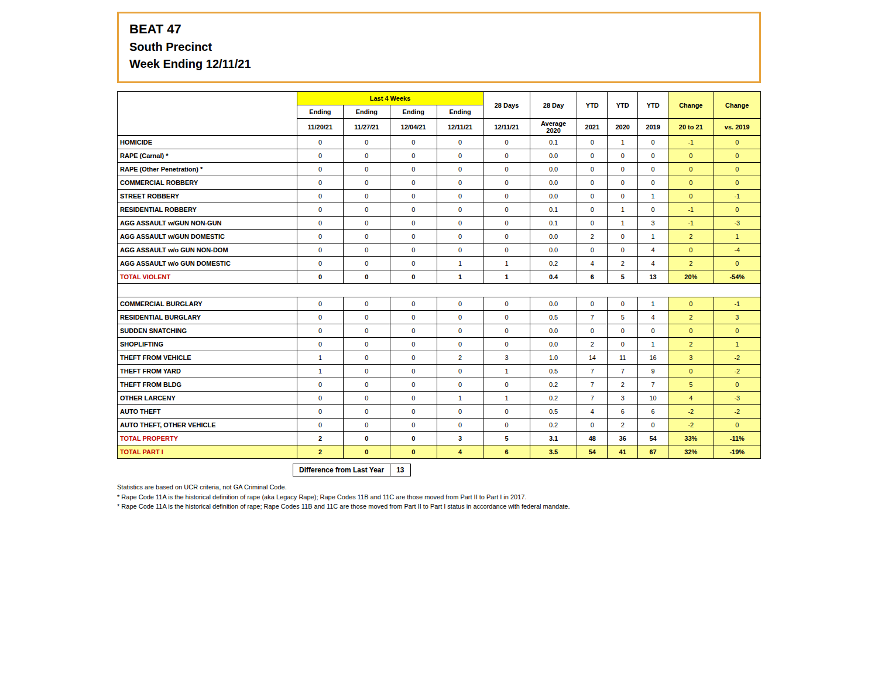BEAT 47
South Precinct
Week Ending 12/11/21
| | Last 4 Weeks | 28 Days | 28 Day | YTD | YTD | YTD | Change | Change |
| --- | --- | --- | --- | --- | --- | --- | --- | --- |
| Ending | Ending | Ending | Ending |
| 11/20/21 | 11/27/21 | 12/04/21 | 12/11/21 | 12/11/21 | Average 2020 | 2021 | 2020 | 2019 | 20 to 21 | vs. 2019 |
| HOMICIDE | 0 | 0 | 0 | 0 | 0 | 0.1 | 0 | 1 | 0 | -1 | 0 |
| RAPE (Carnal) * | 0 | 0 | 0 | 0 | 0 | 0.0 | 0 | 0 | 0 | 0 | 0 |
| RAPE (Other Penetration) * | 0 | 0 | 0 | 0 | 0 | 0.0 | 0 | 0 | 0 | 0 | 0 |
| COMMERCIAL ROBBERY | 0 | 0 | 0 | 0 | 0 | 0.0 | 0 | 0 | 0 | 0 | 0 |
| STREET ROBBERY | 0 | 0 | 0 | 0 | 0 | 0.0 | 0 | 0 | 1 | 0 | -1 |
| RESIDENTIAL ROBBERY | 0 | 0 | 0 | 0 | 0 | 0.1 | 0 | 1 | 0 | -1 | 0 |
| AGG ASSAULT w/GUN NON-GUN | 0 | 0 | 0 | 0 | 0 | 0.1 | 0 | 1 | 3 | -1 | -3 |
| AGG ASSAULT w/GUN DOMESTIC | 0 | 0 | 0 | 0 | 0 | 0.0 | 2 | 0 | 1 | 2 | 1 |
| AGG ASSAULT w/o GUN NON-DOM | 0 | 0 | 0 | 0 | 0 | 0.0 | 0 | 0 | 4 | 0 | -4 |
| AGG ASSAULT w/o GUN DOMESTIC | 0 | 0 | 0 | 1 | 1 | 0.2 | 4 | 2 | 4 | 2 | 0 |
| TOTAL VIOLENT | 0 | 0 | 0 | 1 | 1 | 0.4 | 6 | 5 | 13 | 20% | -54% |
| COMMERCIAL BURGLARY | 0 | 0 | 0 | 0 | 0 | 0.0 | 0 | 0 | 1 | 0 | -1 |
| RESIDENTIAL BURGLARY | 0 | 0 | 0 | 0 | 0 | 0.5 | 7 | 5 | 4 | 2 | 3 |
| SUDDEN SNATCHING | 0 | 0 | 0 | 0 | 0 | 0.0 | 0 | 0 | 0 | 0 | 0 |
| SHOPLIFTING | 0 | 0 | 0 | 0 | 0 | 0.0 | 2 | 0 | 1 | 2 | 1 |
| THEFT FROM VEHICLE | 1 | 0 | 0 | 2 | 3 | 1.0 | 14 | 11 | 16 | 3 | -2 |
| THEFT FROM YARD | 1 | 0 | 0 | 0 | 1 | 0.5 | 7 | 7 | 9 | 0 | -2 |
| THEFT FROM BLDG | 0 | 0 | 0 | 0 | 0 | 0.2 | 7 | 2 | 7 | 5 | 0 |
| OTHER LARCENY | 0 | 0 | 0 | 1 | 1 | 0.2 | 7 | 3 | 10 | 4 | -3 |
| AUTO THEFT | 0 | 0 | 0 | 0 | 0 | 0.5 | 4 | 6 | 6 | -2 | -2 |
| AUTO THEFT, OTHER VEHICLE | 0 | 0 | 0 | 0 | 0 | 0.2 | 0 | 2 | 0 | -2 | 0 |
| TOTAL PROPERTY | 2 | 0 | 0 | 3 | 5 | 3.1 | 48 | 36 | 54 | 33% | -11% |
| TOTAL PART I | 2 | 0 | 0 | 4 | 6 | 3.5 | 54 | 41 | 67 | 32% | -19% |
| Difference from Last Year | 13 |
Statistics are based on UCR criteria, not GA Criminal Code.
* Rape Code 11A is the historical definition of rape (aka Legacy Rape); Rape Codes 11B and 11C are those moved from Part II to Part I in 2017.
* Rape Code 11A is the historical definition of rape; Rape Codes 11B and 11C are those moved from Part II to Part I status in accordance with federal mandate.